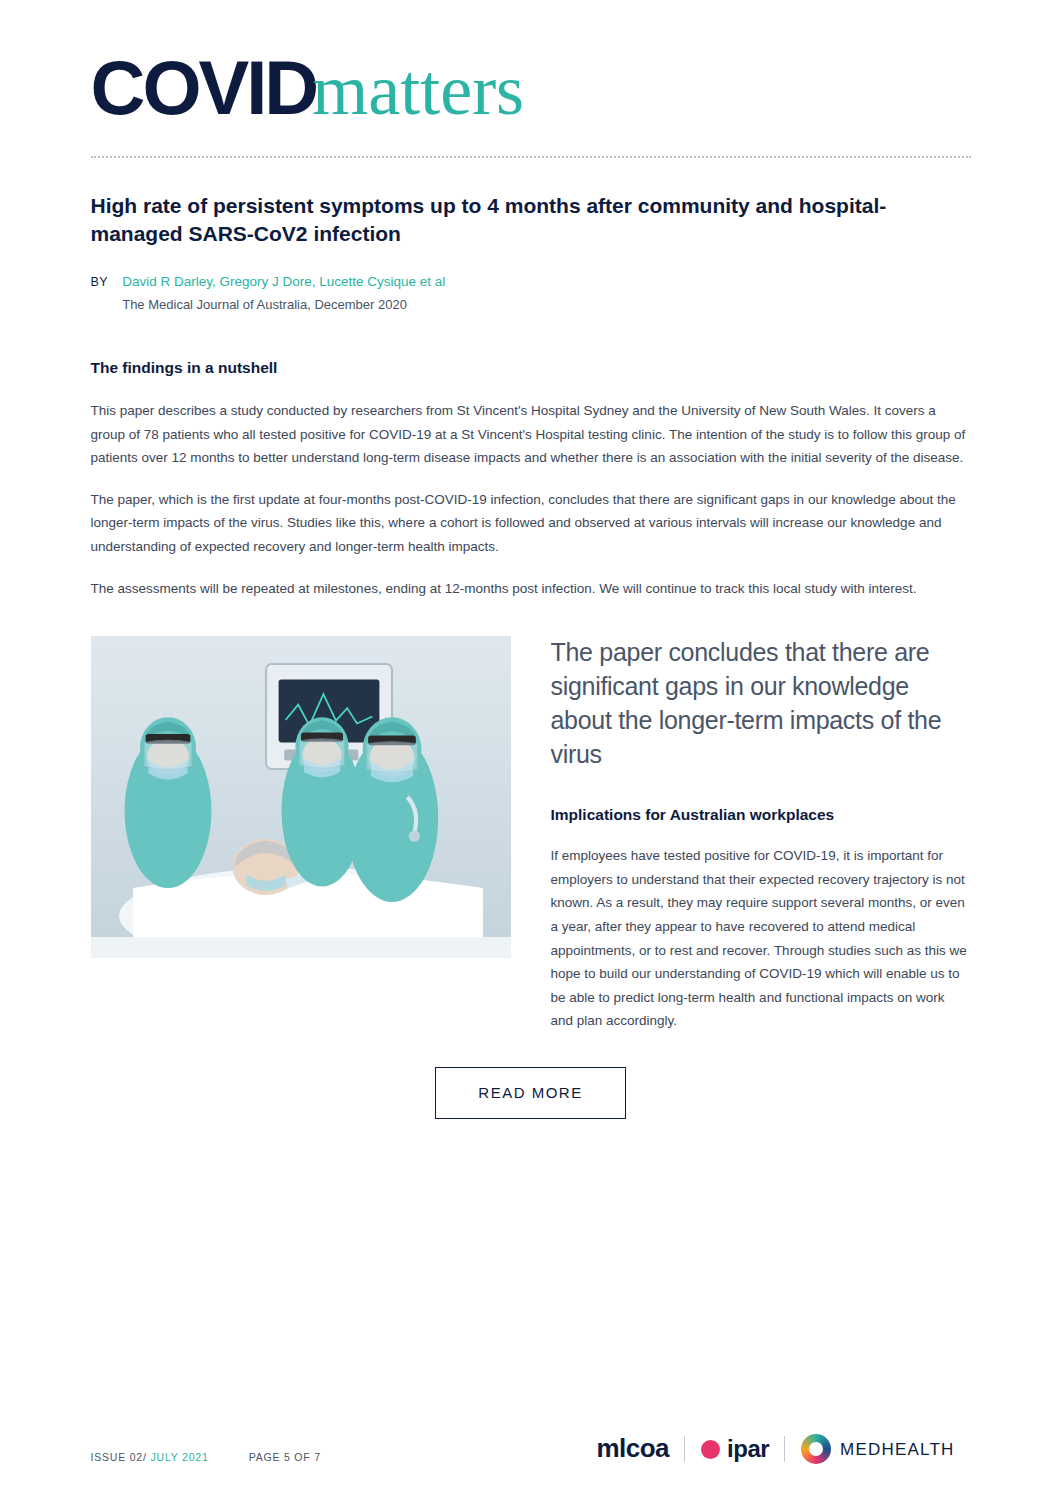COVID matters
High rate of persistent symptoms up to 4 months after community and hospital-managed SARS-CoV2 infection
BY
David R Darley, Gregory J Dore, Lucette Cysique et al The Medical Journal of Australia, December 2020
The findings in a nutshell
This paper describes a study conducted by researchers from St Vincent's Hospital Sydney and the University of New South Wales. It covers a group of 78 patients who all tested positive for COVID-19 at a St Vincent's Hospital testing clinic. The intention of the study is to follow this group of patients over 12 months to better understand long-term disease impacts and whether there is an association with the initial severity of the disease.
The paper, which is the first update at four-months post-COVID-19 infection, concludes that there are significant gaps in our knowledge about the longer-term impacts of the virus. Studies like this, where a cohort is followed and observed at various intervals will increase our knowledge and understanding of expected recovery and longer-term health impacts.
The assessments will be repeated at milestones, ending at 12-months post infection. We will continue to track this local study with interest.
The paper concludes that there are significant gaps in our knowledge about the longer-term impacts of the virus
Implications for Australian workplaces
If employees have tested positive for COVID-19, it is important for employers to understand that their expected recovery trajectory is not known. As a result, they may require support several months, or even a year, after they appear to have recovered to attend medical appointments, or to rest and recover. Through studies such as this we hope to build our understanding of COVID-19 which will enable us to be able to predict long-term health and functional impacts on work and plan accordingly.
READ MORE
ISSUE 02/ JULY 2021 PAGE 5 OF 7
mlcoa
ipar
MEDHEALTH